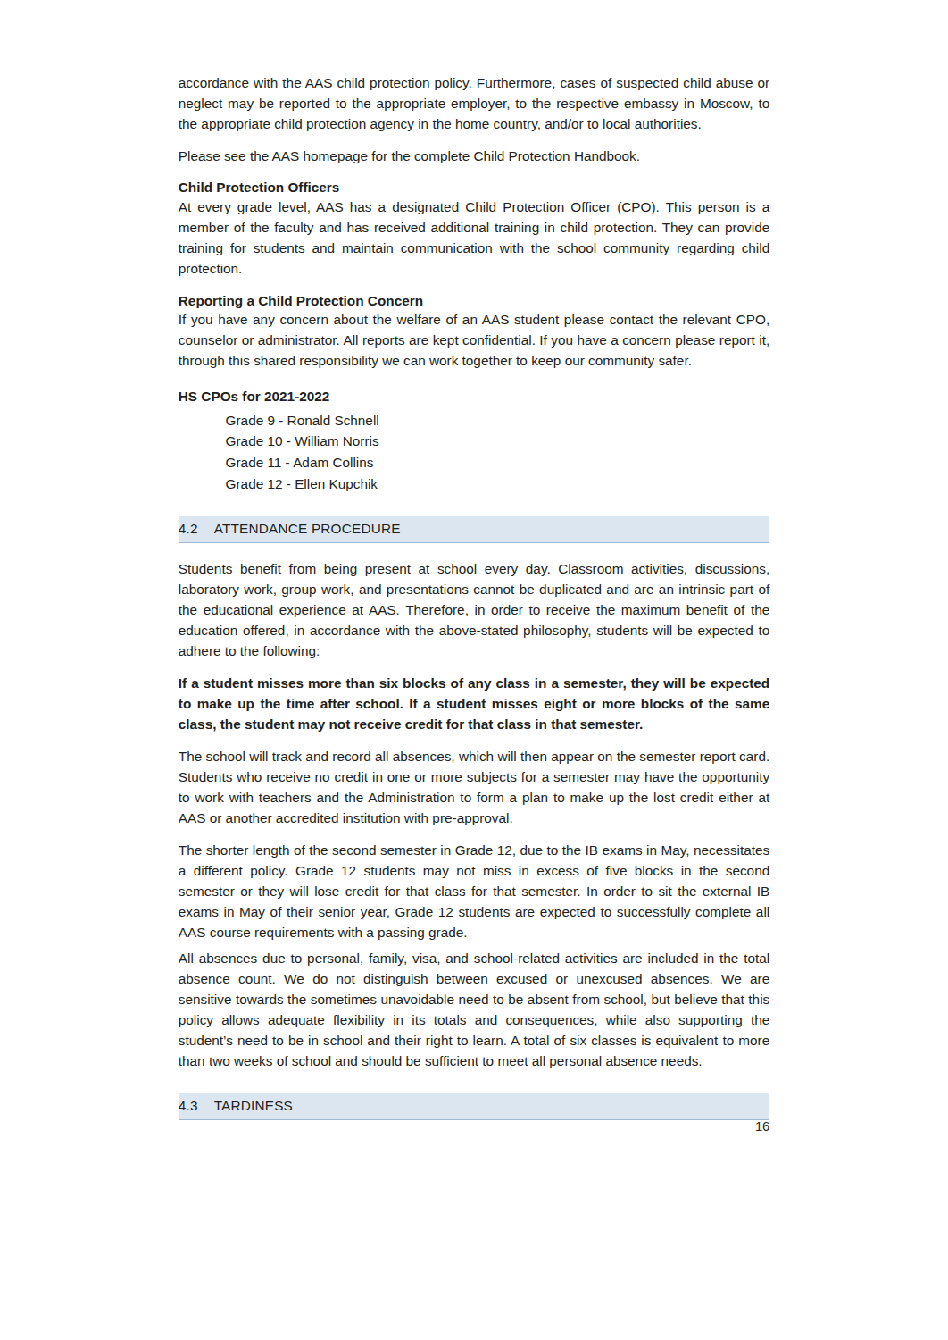accordance with the AAS child protection policy. Furthermore, cases of suspected child abuse or neglect may be reported to the appropriate employer, to the respective embassy in Moscow, to the appropriate child protection agency in the home country, and/or to local authorities.
Please see the AAS homepage for the complete Child Protection Handbook.
Child Protection Officers
At every grade level, AAS has a designated Child Protection Officer (CPO). This person is a member of the faculty and has received additional training in child protection. They can provide training for students and maintain communication with the school community regarding child protection.
Reporting a Child Protection Concern
If you have any concern about the welfare of an AAS student please contact the relevant CPO, counselor or administrator. All reports are kept confidential. If you have a concern please report it, through this shared responsibility we can work together to keep our community safer.
HS CPOs for 2021-2022
Grade 9 - Ronald Schnell
Grade 10 - William Norris
Grade 11 - Adam Collins
Grade 12 - Ellen Kupchik
4.2 Attendance Procedure
Students benefit from being present at school every day. Classroom activities, discussions, laboratory work, group work, and presentations cannot be duplicated and are an intrinsic part of the educational experience at AAS. Therefore, in order to receive the maximum benefit of the education offered, in accordance with the above-stated philosophy, students will be expected to adhere to the following:
If a student misses more than six blocks of any class in a semester, they will be expected to make up the time after school. If a student misses eight or more blocks of the same class, the student may not receive credit for that class in that semester.
The school will track and record all absences, which will then appear on the semester report card. Students who receive no credit in one or more subjects for a semester may have the opportunity to work with teachers and the Administration to form a plan to make up the lost credit either at AAS or another accredited institution with pre-approval.
The shorter length of the second semester in Grade 12, due to the IB exams in May, necessitates a different policy. Grade 12 students may not miss in excess of five blocks in the second semester or they will lose credit for that class for that semester. In order to sit the external IB exams in May of their senior year, Grade 12 students are expected to successfully complete all AAS course requirements with a passing grade.
All absences due to personal, family, visa, and school-related activities are included in the total absence count. We do not distinguish between excused or unexcused absences. We are sensitive towards the sometimes unavoidable need to be absent from school, but believe that this policy allows adequate flexibility in its totals and consequences, while also supporting the student’s need to be in school and their right to learn. A total of six classes is equivalent to more than two weeks of school and should be sufficient to meet all personal absence needs.
4.3 Tardiness
16